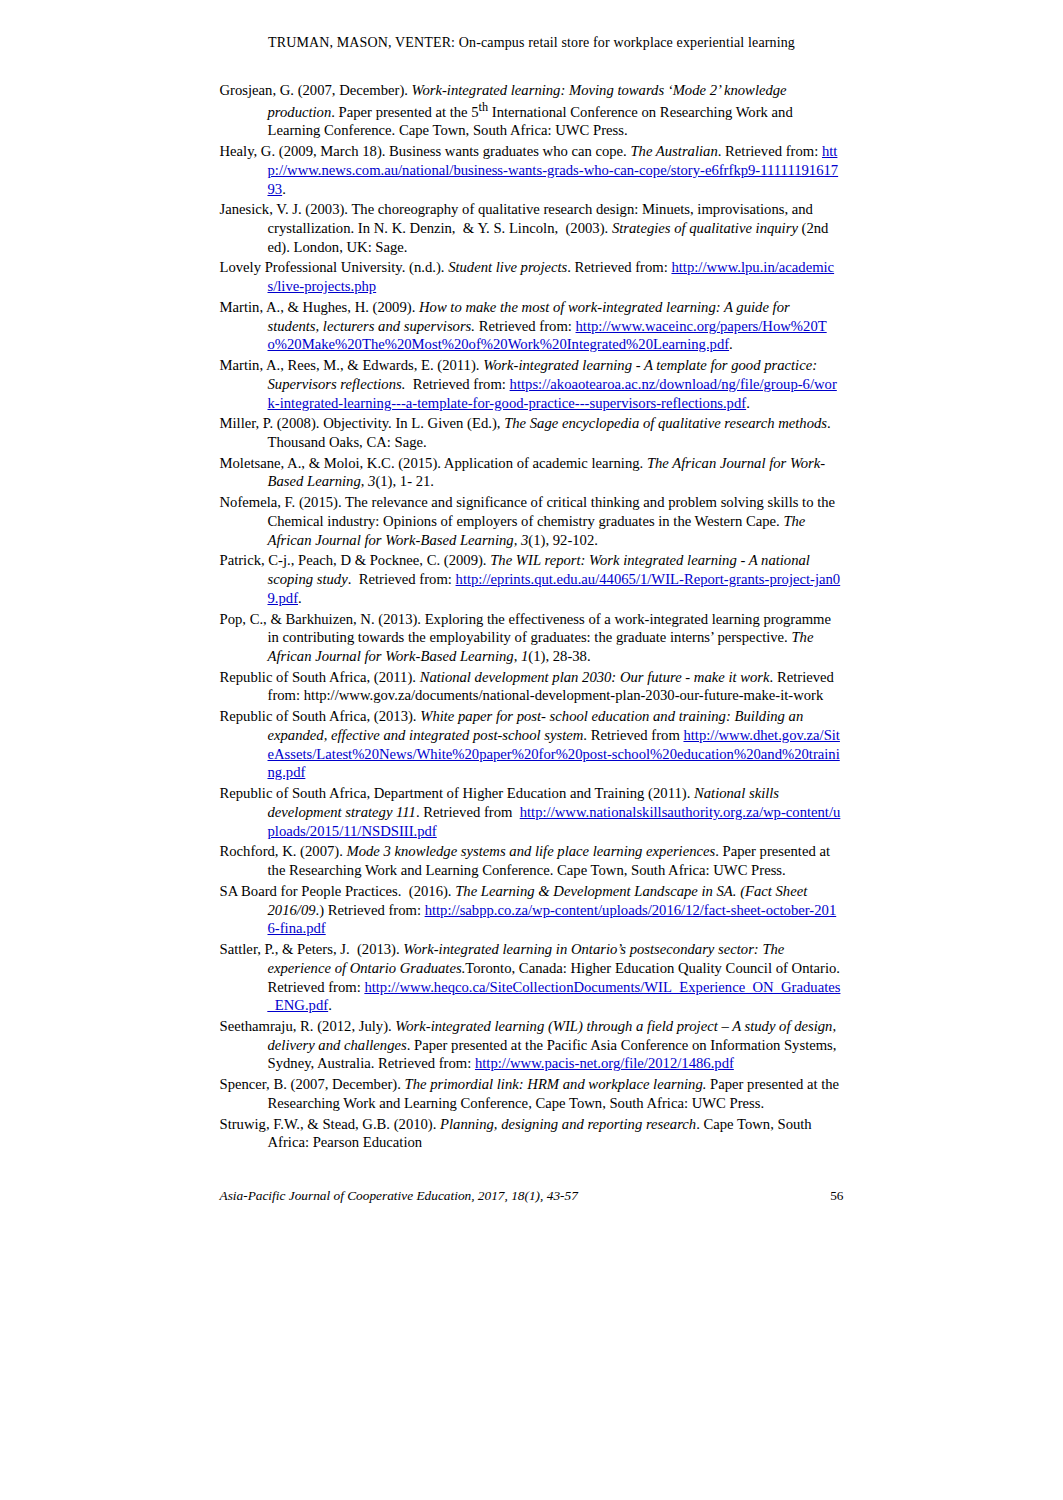TRUMAN, MASON, VENTER: On-campus retail store for workplace experiential learning
Grosjean, G. (2007, December). Work-integrated learning: Moving towards ‘Mode 2’ knowledge production. Paper presented at the 5th International Conference on Researching Work and Learning Conference. Cape Town, South Africa: UWC Press.
Healy, G. (2009, March 18). Business wants graduates who can cope. The Australian. Retrieved from: http://www.news.com.au/national/business-wants-grads-who-can-cope/story-e6frfkp9-1111119161793.
Janesick, V. J. (2003). The choreography of qualitative research design: Minuets, improvisations, and crystallization. In N. K. Denzin, & Y. S. Lincoln, (2003). Strategies of qualitative inquiry (2nd ed). London, UK: Sage.
Lovely Professional University. (n.d.). Student live projects. Retrieved from: http://www.lpu.in/academics/live-projects.php
Martin, A., & Hughes, H. (2009). How to make the most of work-integrated learning: A guide for students, lecturers and supervisors. Retrieved from: http://www.waceinc.org/papers/How%20To%20Make%20The%20Most%20of%20Work%20Integrated%20Learning.pdf.
Martin, A., Rees, M., & Edwards, E. (2011). Work-integrated learning - A template for good practice: Supervisors reflections. Retrieved from: https://akoaotearoa.ac.nz/download/ng/file/group-6/work-integrated-learning---a-template-for-good-practice---supervisors-reflections.pdf.
Miller, P. (2008). Objectivity. In L. Given (Ed.), The Sage encyclopedia of qualitative research methods. Thousand Oaks, CA: Sage.
Moletsane, A., & Moloi, K.C. (2015). Application of academic learning. The African Journal for Work-Based Learning, 3(1), 1- 21.
Nofemela, F. (2015). The relevance and significance of critical thinking and problem solving skills to the Chemical industry: Opinions of employers of chemistry graduates in the Western Cape. The African Journal for Work-Based Learning, 3(1), 92-102.
Patrick, C-j., Peach, D & Pocknee, C. (2009). The WIL report: Work integrated learning - A national scoping study. Retrieved from: http://eprints.qut.edu.au/44065/1/WIL-Report-grants-project-jan09.pdf.
Pop, C., & Barkhuizen, N. (2013). Exploring the effectiveness of a work-integrated learning programme in contributing towards the employability of graduates: the graduate interns’ perspective. The African Journal for Work-Based Learning, 1(1), 28-38.
Republic of South Africa, (2011). National development plan 2030: Our future - make it work. Retrieved from: http://www.gov.za/documents/national-development-plan-2030-our-future-make-it-work
Republic of South Africa, (2013). White paper for post- school education and training: Building an expanded, effective and integrated post-school system. Retrieved from http://www.dhet.gov.za/SiteAssets/Latest%20News/White%20paper%20for%20post-school%20education%20and%20training.pdf
Republic of South Africa, Department of Higher Education and Training (2011). National skills development strategy 111. Retrieved from http://www.nationalskillsauthority.org.za/wp-content/uploads/2015/11/NSDSIII.pdf
Rochford, K. (2007). Mode 3 knowledge systems and life place learning experiences. Paper presented at the Researching Work and Learning Conference. Cape Town, South Africa: UWC Press.
SA Board for People Practices. (2016). The Learning & Development Landscape in SA. (Fact Sheet 2016/09.) Retrieved from: http://sabpp.co.za/wp-content/uploads/2016/12/fact-sheet-october-2016-fina.pdf
Sattler, P., & Peters, J. (2013). Work-integrated learning in Ontario’s postsecondary sector: The experience of Ontario Graduates. Toronto, Canada: Higher Education Quality Council of Ontario. Retrieved from: http://www.heqco.ca/SiteCollectionDocuments/WIL_Experience_ON_Graduates_ENG.pdf.
Seethamraju, R. (2012, July). Work-integrated learning (WIL) through a field project – A study of design, delivery and challenges. Paper presented at the Pacific Asia Conference on Information Systems, Sydney, Australia. Retrieved from: http://www.pacis-net.org/file/2012/1486.pdf
Spencer, B. (2007, December). The primordial link: HRM and workplace learning. Paper presented at the Researching Work and Learning Conference, Cape Town, South Africa: UWC Press.
Struwig, F.W., & Stead, G.B. (2010). Planning, designing and reporting research. Cape Town, South Africa: Pearson Education
Asia-Pacific Journal of Cooperative Education, 2017, 18(1), 43-57
56